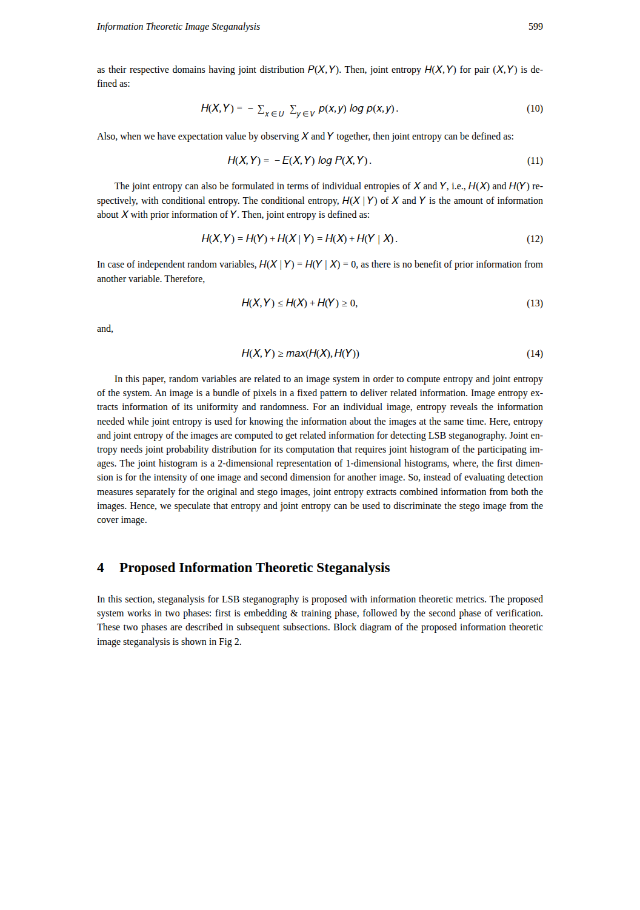Information Theoretic Image Steganalysis 599
as their respective domains having joint distribution P(X,Y). Then, joint entropy H(X,Y) for pair (X,Y) is defined as:
H(X,Y) = − ∑ x∈U ∑ y∈V p(x,y) log p(x,y) . (10)
Also, when we have expectation value by observing X and Y together, then joint entropy can be defined as:
H(X,Y) = − E(X,Y) log P(X,Y) . (11)
The joint entropy can also be formulated in terms of individual entropies of X and Y, i.e., H(X) and H(Y) respectively, with conditional entropy. The conditional entropy, H(X|Y) of X and Y is the amount of information about X with prior information of Y. Then, joint entropy is defined as:
H(X,Y) = H(Y) + H(X|Y) = H(X) + H(Y|X) . (12)
In case of independent random variables, H(X|Y)=H(Y|X)=0, as there is no benefit of prior information from another variable. Therefore,
H(X,Y) ≤ H(X) + H(Y) ≥ 0 , (13)
and,
H(X,Y) ≥ max( H(X) , H(Y) ) (14)
In this paper, random variables are related to an image system in order to compute entropy and joint entropy of the system. An image is a bundle of pixels in a fixed pattern to deliver related information. Image entropy extracts information of its uniformity and randomness. For an individual image, entropy reveals the information needed while joint entropy is used for knowing the information about the images at the same time. Here, entropy and joint entropy of the images are computed to get related information for detecting LSB steganography. Joint entropy needs joint probability distribution for its computation that requires joint histogram of the participating images. The joint histogram is a 2-dimensional representation of 1-dimensional histograms, where, the first dimension is for the intensity of one image and second dimension for another image. So, instead of evaluating detection measures separately for the original and stego images, joint entropy extracts combined information from both the images. Hence, we speculate that entropy and joint entropy can be used to discriminate the stego image from the cover image.
4 Proposed Information Theoretic Steganalysis
In this section, steganalysis for LSB steganography is proposed with information theoretic metrics. The proposed system works in two phases: first is embedding & training phase, followed by the second phase of verification. These two phases are described in subsequent subsections. Block diagram of the proposed information theoretic image steganalysis is shown in Fig 2.